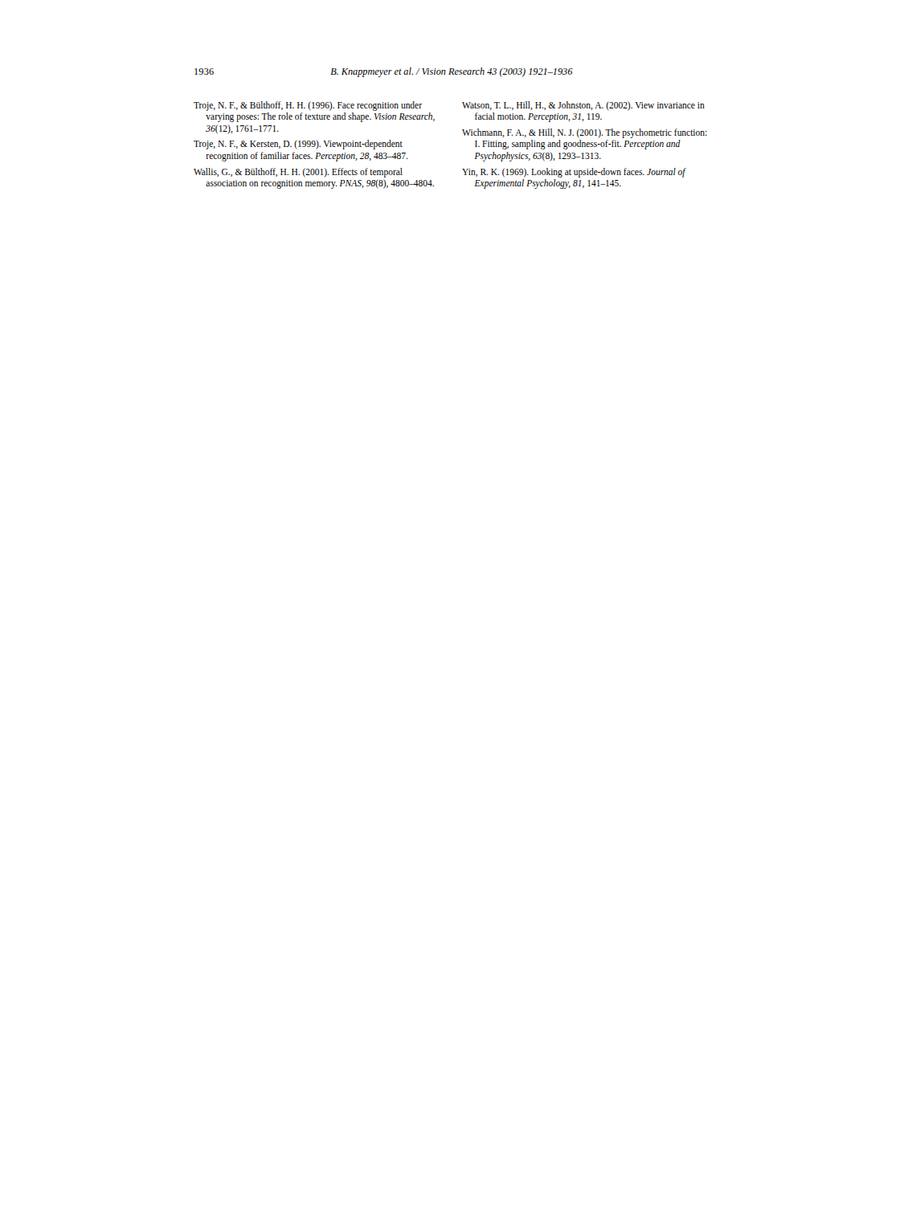1936
B. Knappmeyer et al. / Vision Research 43 (2003) 1921–1936
Troje, N. F., & Bülthoff, H. H. (1996). Face recognition under varying poses: The role of texture and shape. Vision Research, 36(12), 1761–1771.
Troje, N. F., & Kersten, D. (1999). Viewpoint-dependent recognition of familiar faces. Perception, 28, 483–487.
Wallis, G., & Bülthoff, H. H. (2001). Effects of temporal association on recognition memory. PNAS, 98(8), 4800–4804.
Watson, T. L., Hill, H., & Johnston, A. (2002). View invariance in facial motion. Perception, 31, 119.
Wichmann, F. A., & Hill, N. J. (2001). The psychometric function: I. Fitting, sampling and goodness-of-fit. Perception and Psychophysics, 63(8), 1293–1313.
Yin, R. K. (1969). Looking at upside-down faces. Journal of Experimental Psychology, 81, 141–145.